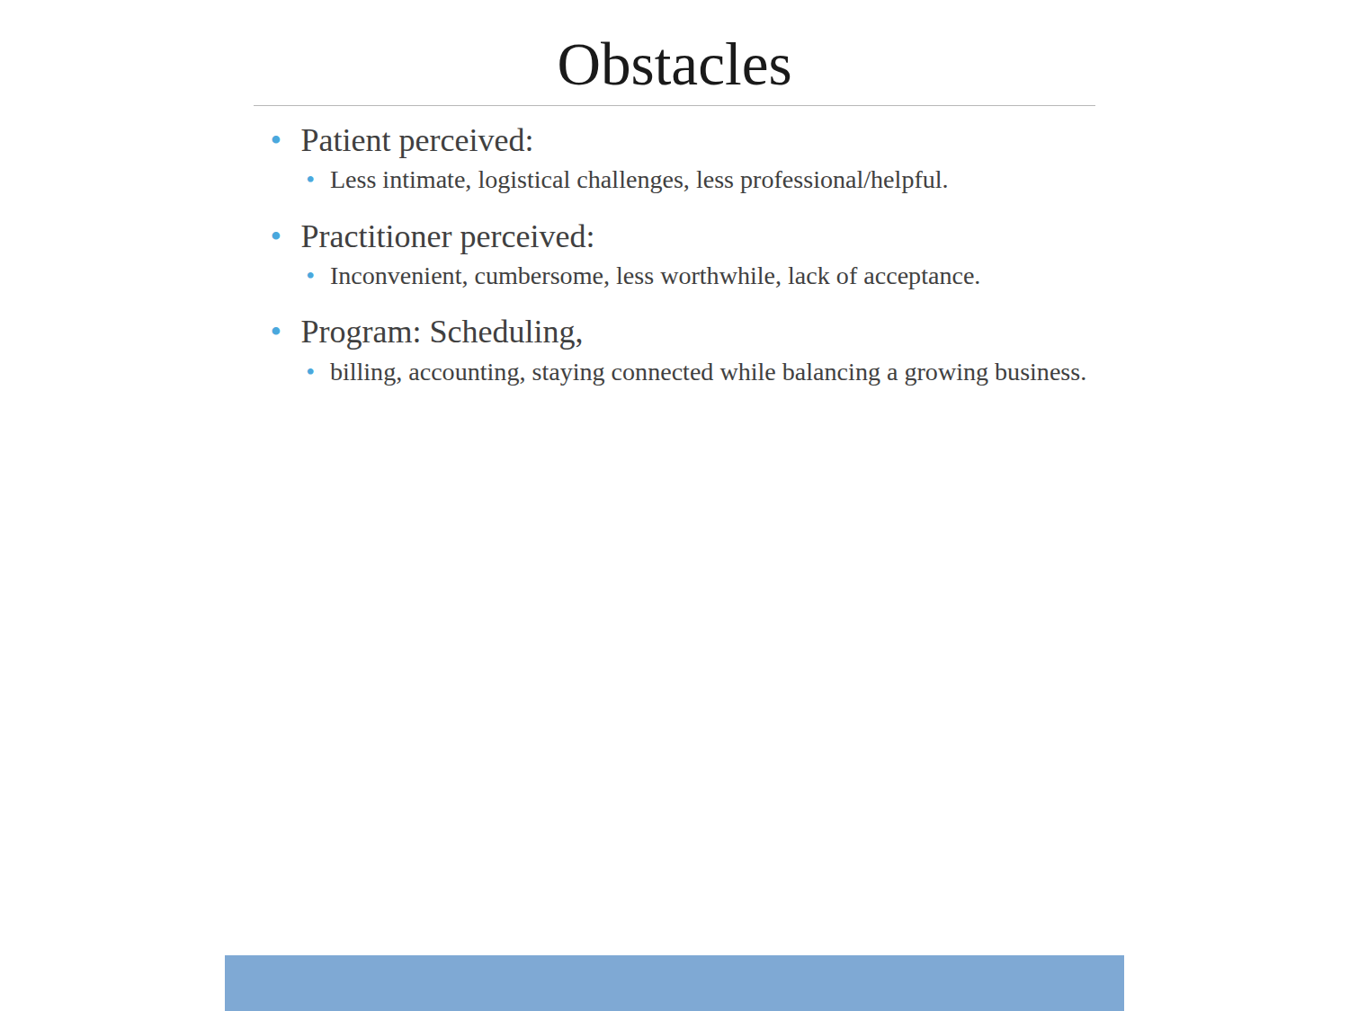Obstacles
Patient perceived:
Less intimate, logistical challenges, less professional/helpful.
Practitioner perceived:
Inconvenient, cumbersome, less worthwhile, lack of acceptance.
Program: Scheduling,
billing, accounting, staying connected while balancing a growing business.